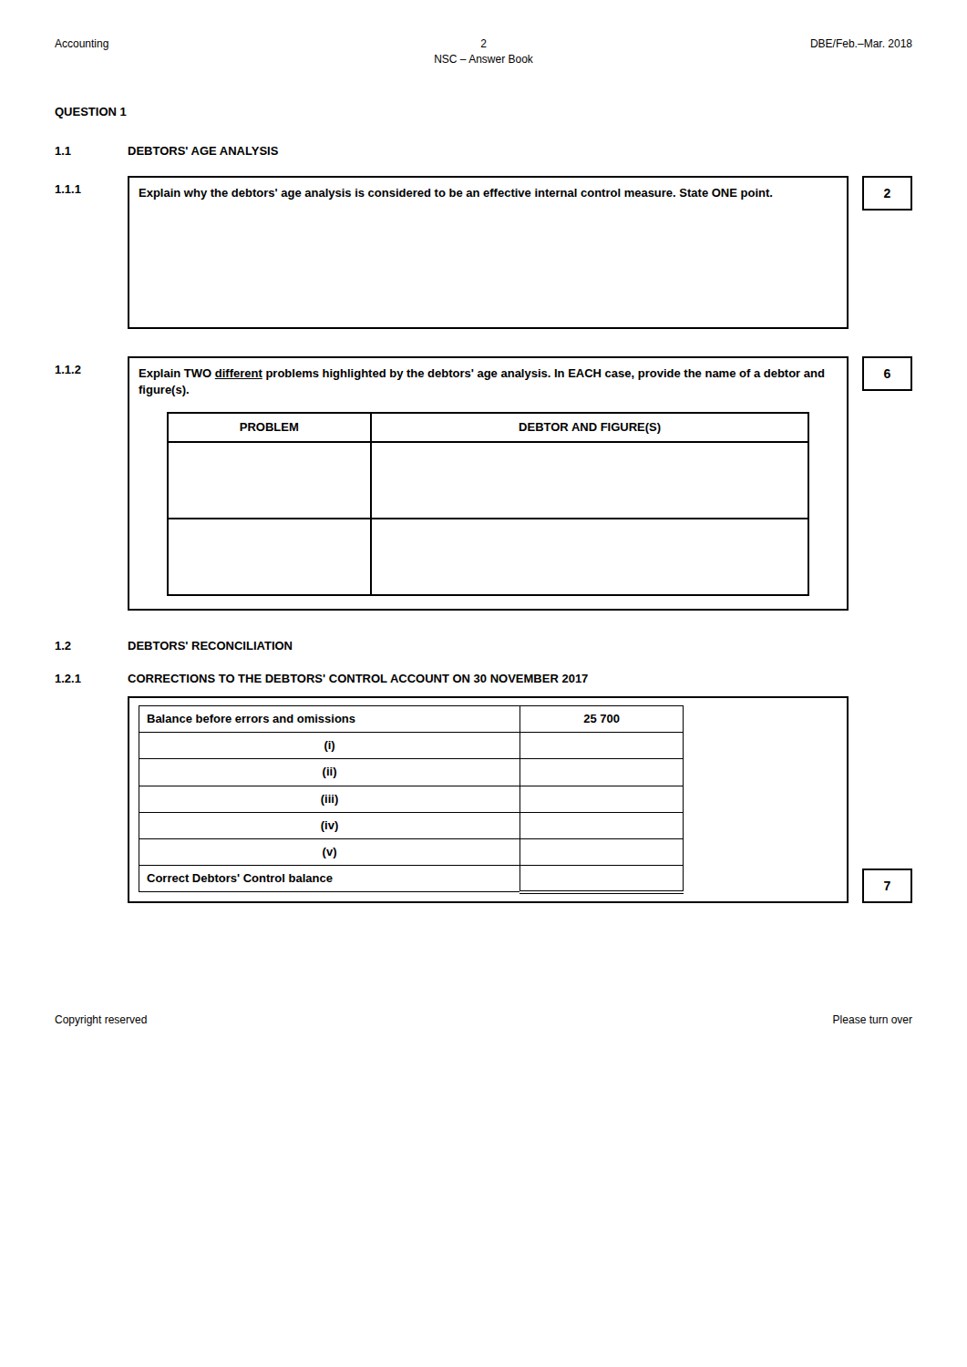Accounting
2 NSC – Answer Book
DBE/Feb.–Mar. 2018
QUESTION 1
1.1
DEBTORS' AGE ANALYSIS
1.1.1
Explain why the debtors' age analysis is considered to be an effective internal control measure. State ONE point.
2
1.1.2
Explain TWO different problems highlighted by the debtors' age analysis. In EACH case, provide the name of a debtor and figure(s).
| PROBLEM | DEBTOR AND FIGURE(S) |
| --- | --- |
6
1.2
DEBTORS' RECONCILIATION
1.2.1
CORRECTIONS TO THE DEBTORS' CONTROL ACCOUNT ON 30 NOVEMBER 2017
| Balance before errors and omissions | 25 700 |
| (i) | |
| (ii) | |
| (iii) | |
| (iv) | |
| (v) | |
| Correct Debtors' Control balance | |
7
Copyright reserved
Please turn over